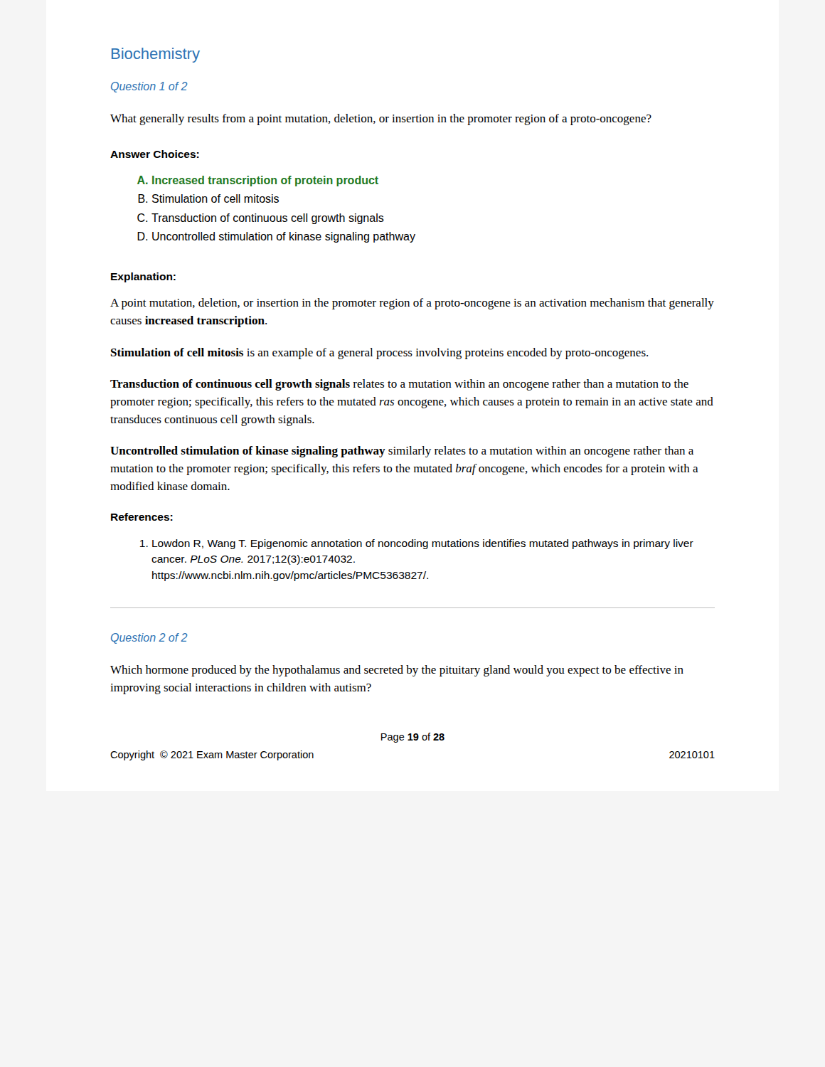Biochemistry
Question 1 of 2
What generally results from a point mutation, deletion, or insertion in the promoter region of a proto-oncogene?
Answer Choices:
Increased transcription of protein product
Stimulation of cell mitosis
Transduction of continuous cell growth signals
Uncontrolled stimulation of kinase signaling pathway
Explanation:
A point mutation, deletion, or insertion in the promoter region of a proto-oncogene is an activation mechanism that generally causes increased transcription.
Stimulation of cell mitosis is an example of a general process involving proteins encoded by proto-oncogenes.
Transduction of continuous cell growth signals relates to a mutation within an oncogene rather than a mutation to the promoter region; specifically, this refers to the mutated ras oncogene, which causes a protein to remain in an active state and transduces continuous cell growth signals.
Uncontrolled stimulation of kinase signaling pathway similarly relates to a mutation within an oncogene rather than a mutation to the promoter region; specifically, this refers to the mutated braf oncogene, which encodes for a protein with a modified kinase domain.
References:
Lowdon R, Wang T. Epigenomic annotation of noncoding mutations identifies mutated pathways in primary liver cancer. PLoS One. 2017;12(3):e0174032.
https://www.ncbi.nlm.nih.gov/pmc/articles/PMC5363827/.
Question 2 of 2
Which hormone produced by the hypothalamus and secreted by the pituitary gland would you expect to be effective in improving social interactions in children with autism?
Page 19 of 28
Copyright © 2021 Exam Master Corporation 20210101